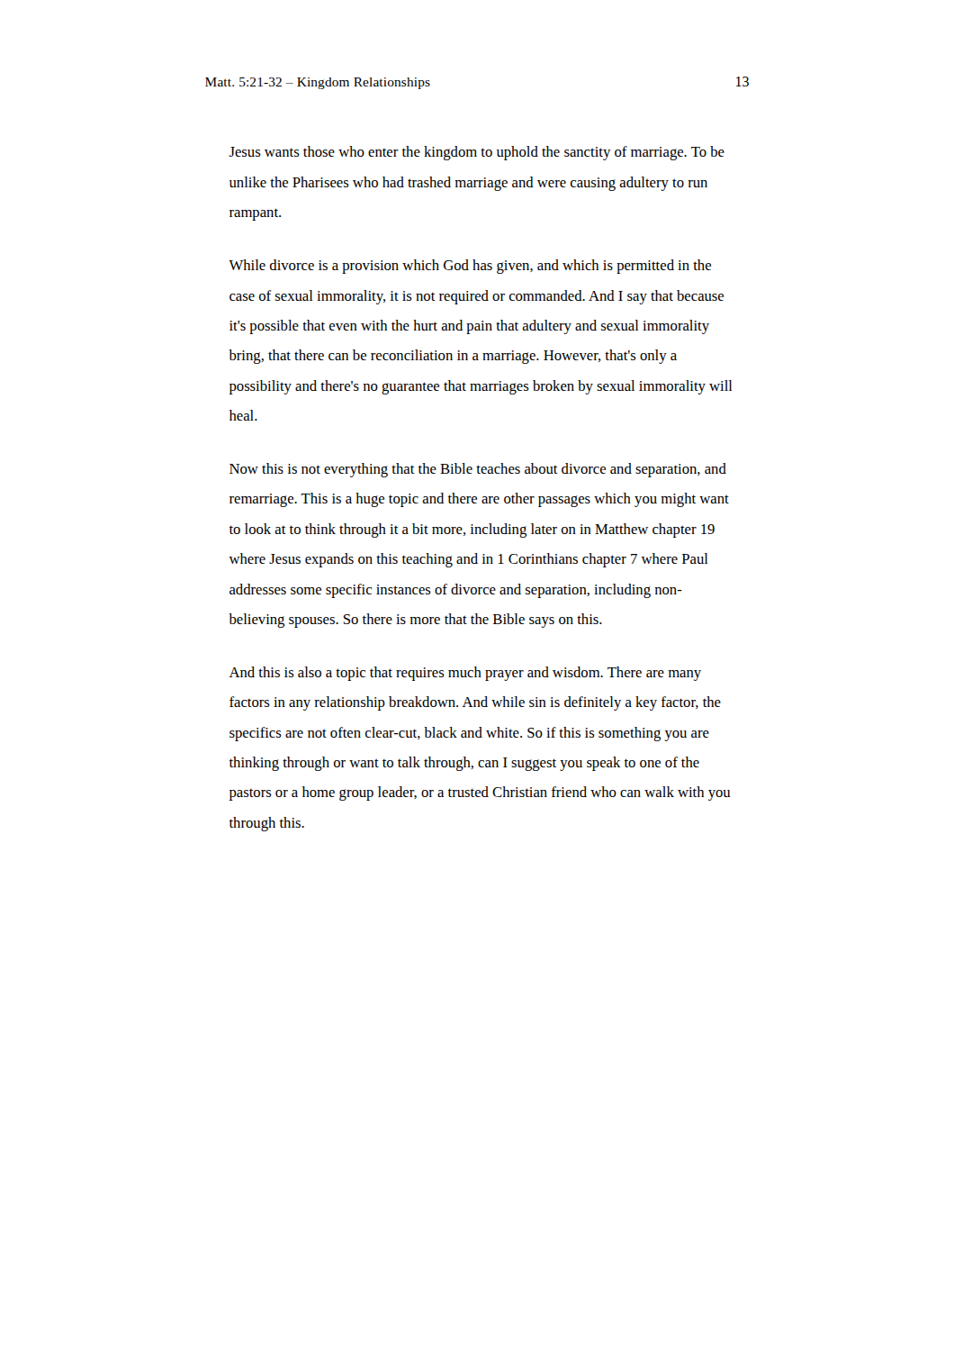Matt. 5:21-32 – Kingdom Relationships 13
Jesus wants those who enter the kingdom to uphold the sanctity of marriage. To be unlike the Pharisees who had trashed marriage and were causing adultery to run rampant.
While divorce is a provision which God has given, and which is permitted in the case of sexual immorality, it is not required or commanded. And I say that because it's possible that even with the hurt and pain that adultery and sexual immorality bring, that there can be reconciliation in a marriage. However, that's only a possibility and there's no guarantee that marriages broken by sexual immorality will heal.
Now this is not everything that the Bible teaches about divorce and separation, and remarriage. This is a huge topic and there are other passages which you might want to look at to think through it a bit more, including later on in Matthew chapter 19 where Jesus expands on this teaching and in 1 Corinthians chapter 7 where Paul addresses some specific instances of divorce and separation, including non-believing spouses. So there is more that the Bible says on this.
And this is also a topic that requires much prayer and wisdom. There are many factors in any relationship breakdown. And while sin is definitely a key factor, the specifics are not often clear-cut, black and white. So if this is something you are thinking through or want to talk through, can I suggest you speak to one of the pastors or a home group leader, or a trusted Christian friend who can walk with you through this.